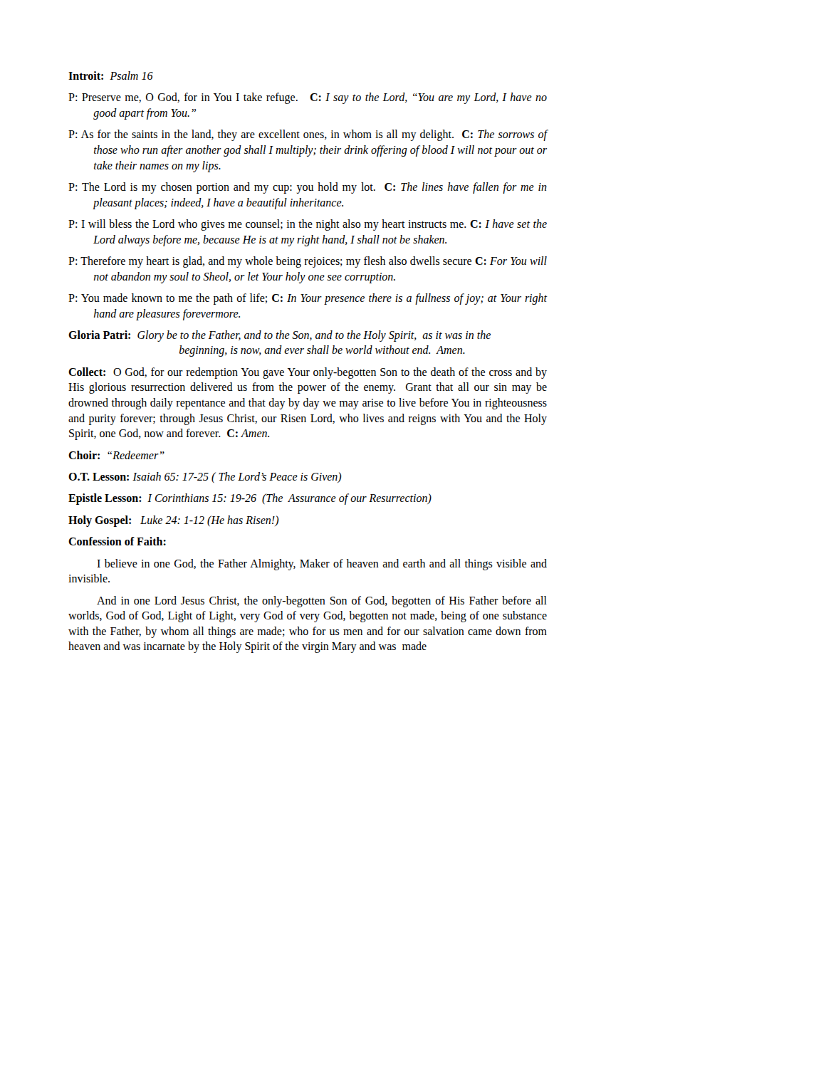Introit: Psalm 16
P: Preserve me, O God, for in You I take refuge. C: I say to the Lord, “You are my Lord, I have no good apart from You.”
P: As for the saints in the land, they are excellent ones, in whom is all my delight. C: The sorrows of those who run after another god shall I multiply; their drink offering of blood I will not pour out or take their names on my lips.
P: The Lord is my chosen portion and my cup: you hold my lot. C: The lines have fallen for me in pleasant places; indeed, I have a beautiful inheritance.
P: I will bless the Lord who gives me counsel; in the night also my heart instructs me. C: I have set the Lord always before me, because He is at my right hand, I shall not be shaken.
P: Therefore my heart is glad, and my whole being rejoices; my flesh also dwells secure C: For You will not abandon my soul to Sheol, or let Your holy one see corruption.
P: You made known to me the path of life; C: In Your presence there is a fullness of joy; at Your right hand are pleasures forevermore.
Gloria Patri: Glory be to the Father, and to the Son, and to the Holy Spirit, as it was in the beginning, is now, and ever shall be world without end. Amen.
Collect: O God, for our redemption You gave Your only-begotten Son to the death of the cross and by His glorious resurrection delivered us from the power of the enemy. Grant that all our sin may be drowned through daily repentance and that day by day we may arise to live before You in righteousness and purity forever; through Jesus Christ, our Risen Lord, who lives and reigns with You and the Holy Spirit, one God, now and forever. C: Amen.
Choir: “Redeemer”
O.T. Lesson: Isaiah 65: 17-25 ( The Lord’s Peace is Given)
Epistle Lesson: I Corinthians 15: 19-26 (The Assurance of our Resurrection)
Holy Gospel: Luke 24: 1-12 (He has Risen!)
Confession of Faith:
I believe in one God, the Father Almighty, Maker of heaven and earth and all things visible and invisible.
And in one Lord Jesus Christ, the only-begotten Son of God, begotten of His Father before all worlds, God of God, Light of Light, very God of very God, begotten not made, being of one substance with the Father, by whom all things are made; who for us men and for our salvation came down from heaven and was incarnate by the Holy Spirit of the virgin Mary and was made